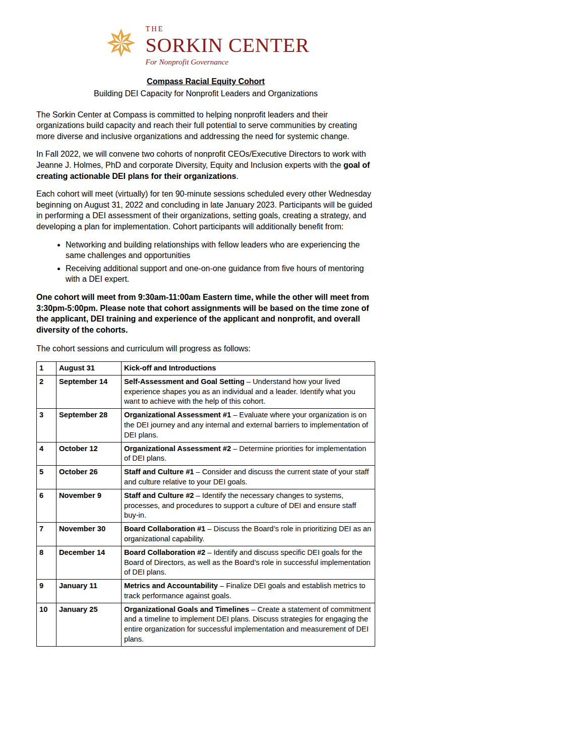✵
THE
SORKIN CENTER
For Nonprofit Governance
Compass Racial Equity Cohort
Building DEI Capacity for Nonprofit Leaders and Organizations
The Sorkin Center at Compass is committed to helping nonprofit leaders and their organizations build capacity and reach their full potential to serve communities by creating more diverse and inclusive organizations and addressing the need for systemic change.
In Fall 2022, we will convene two cohorts of nonprofit CEOs/Executive Directors to work with Jeanne J. Holmes, PhD and corporate Diversity, Equity and Inclusion experts with the goal of creating actionable DEI plans for their organizations.
Each cohort will meet (virtually) for ten 90-minute sessions scheduled every other Wednesday beginning on August 31, 2022 and concluding in late January 2023. Participants will be guided in performing a DEI assessment of their organizations, setting goals, creating a strategy, and developing a plan for implementation. Cohort participants will additionally benefit from:
Networking and building relationships with fellow leaders who are experiencing the same challenges and opportunities
Receiving additional support and one-on-one guidance from five hours of mentoring with a DEI expert.
One cohort will meet from 9:30am-11:00am Eastern time, while the other will meet from 3:30pm-5:00pm. Please note that cohort assignments will be based on the time zone of the applicant, DEI training and experience of the applicant and nonprofit, and overall diversity of the cohorts.
The cohort sessions and curriculum will progress as follows:
| 1 | August 31 | Kick-off and Introductions |
| 2 | September 14 | Self-Assessment and Goal Setting – Understand how your lived experience shapes you as an individual and a leader. Identify what you want to achieve with the help of this cohort. |
| 3 | September 28 | Organizational Assessment #1 – Evaluate where your organization is on the DEI journey and any internal and external barriers to implementation of DEI plans. |
| 4 | October 12 | Organizational Assessment #2 – Determine priorities for implementation of DEI plans. |
| 5 | October 26 | Staff and Culture #1 – Consider and discuss the current state of your staff and culture relative to your DEI goals. |
| 6 | November 9 | Staff and Culture #2 – Identify the necessary changes to systems, processes, and procedures to support a culture of DEI and ensure staff buy-in. |
| 7 | November 30 | Board Collaboration #1 – Discuss the Board’s role in prioritizing DEI as an organizational capability. |
| 8 | December 14 | Board Collaboration #2 – Identify and discuss specific DEI goals for the Board of Directors, as well as the Board’s role in successful implementation of DEI plans. |
| 9 | January 11 | Metrics and Accountability – Finalize DEI goals and establish metrics to track performance against goals. |
| 10 | January 25 | Organizational Goals and Timelines – Create a statement of commitment and a timeline to implement DEI plans. Discuss strategies for engaging the entire organization for successful implementation and measurement of DEI plans. |